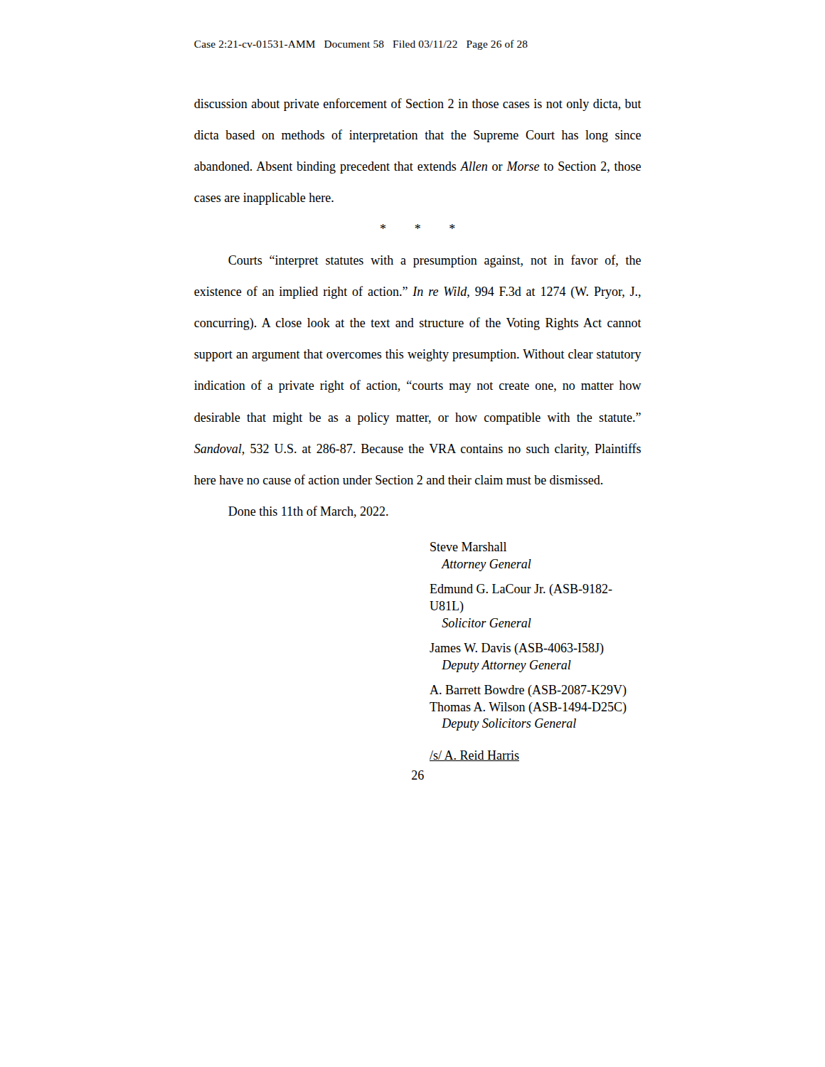Case 2:21-cv-01531-AMM Document 58 Filed 03/11/22 Page 26 of 28
discussion about private enforcement of Section 2 in those cases is not only dicta, but dicta based on methods of interpretation that the Supreme Court has long since abandoned. Absent binding precedent that extends Allen or Morse to Section 2, those cases are inapplicable here.
***
Courts “interpret statutes with a presumption against, not in favor of, the existence of an implied right of action.” In re Wild, 994 F.3d at 1274 (W. Pryor, J., concurring). A close look at the text and structure of the Voting Rights Act cannot support an argument that overcomes this weighty presumption. Without clear statutory indication of a private right of action, “courts may not create one, no matter how desirable that might be as a policy matter, or how compatible with the statute.” Sandoval, 532 U.S. at 286-87. Because the VRA contains no such clarity, Plaintiffs here have no cause of action under Section 2 and their claim must be dismissed.
Done this 11th of March, 2022.
Steve Marshall Attorney General
Edmund G. LaCour Jr. (ASB-9182-U81L) Solicitor General
James W. Davis (ASB-4063-I58J) Deputy Attorney General
A. Barrett Bowdre (ASB-2087-K29V) Thomas A. Wilson (ASB-1494-D25C) Deputy Solicitors General
/s/ A. Reid Harris
26